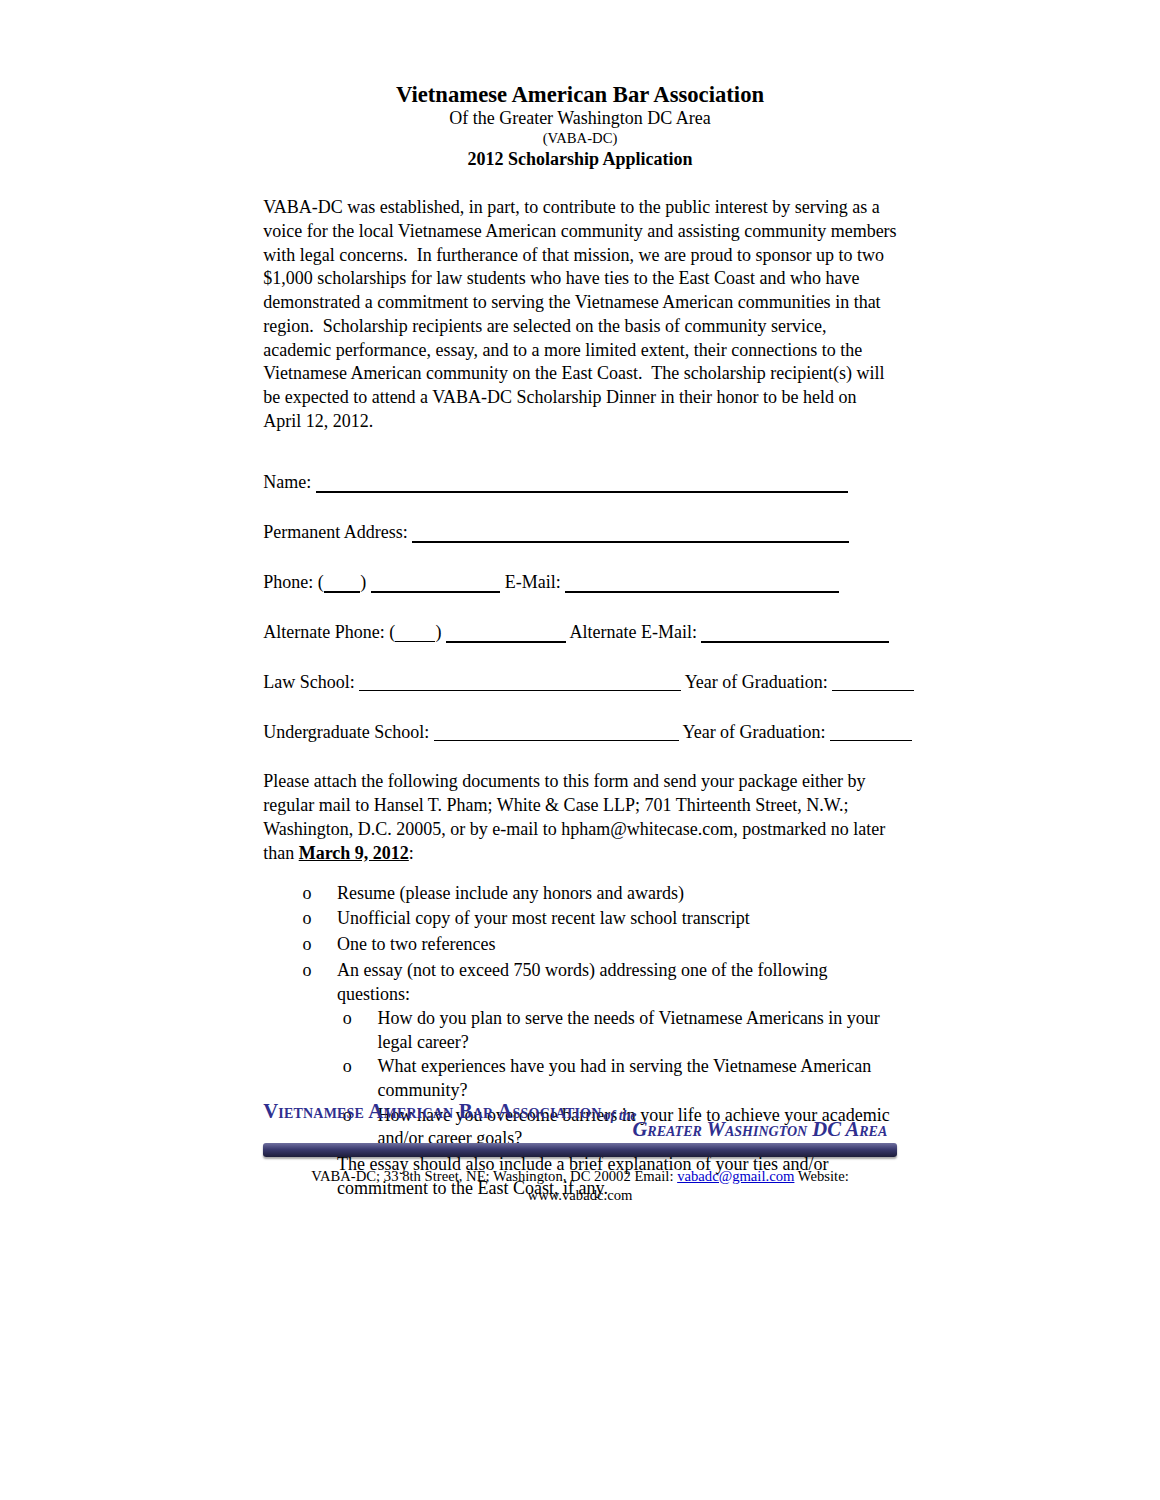Vietnamese American Bar Association
Of the Greater Washington DC Area
(VABA-DC)
2012 Scholarship Application
VABA-DC was established, in part, to contribute to the public interest by serving as a voice for the local Vietnamese American community and assisting community members with legal concerns. In furtherance of that mission, we are proud to sponsor up to two $1,000 scholarships for law students who have ties to the East Coast and who have demonstrated a commitment to serving the Vietnamese American communities in that region. Scholarship recipients are selected on the basis of community service, academic performance, essay, and to a more limited extent, their connections to the Vietnamese American community on the East Coast. The scholarship recipient(s) will be expected to attend a VABA-DC Scholarship Dinner in their honor to be held on April 12, 2012.
Name:
Permanent Address:
Phone: ( ) E-Mail:
Alternate Phone: ( ) Alternate E-Mail:
Law School: Year of Graduation:
Undergraduate School: Year of Graduation:
Please attach the following documents to this form and send your package either by regular mail to Hansel T. Pham; White & Case LLP; 701 Thirteenth Street, N.W.; Washington, D.C. 20005, or by e-mail to hpham@whitecase.com, postmarked no later than March 9, 2012:
Resume (please include any honors and awards)
Unofficial copy of your most recent law school transcript
One to two references
An essay (not to exceed 750 words) addressing one of the following questions:
How do you plan to serve the needs of Vietnamese Americans in your legal career?
What experiences have you had in serving the Vietnamese American community?
How have you overcome barriers in your life to achieve your academic and/or career goals?
The essay should also include a brief explanation of your ties and/or commitment to the East Coast, if any.
Vietnamese American Bar Association of the Greater Washington DC Area
VABA-DC; 33 8th Street, NE; Washington, DC 20002 Email: vabadc@gmail.com Website: www.vabadc.com